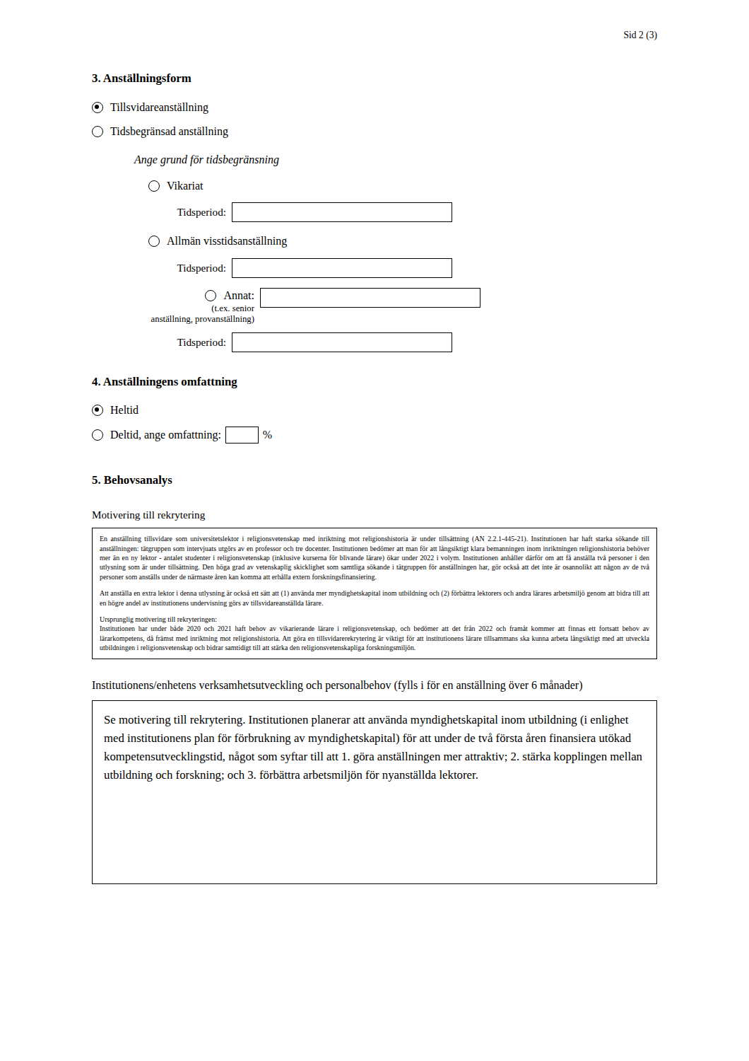Sid 2 (3)
3. Anställningsform
Tillsvidareanställning
Tidsbegränsad anställning
Ange grund för tidsbegränsning
Vikariat
Tidsperiod:
Allmän visstidsanställning
Tidsperiod:
Annat:
(t.ex. senior
anställning, provanställning)
Tidsperiod:
4. Anställningens omfattning
Heltid
Deltid, ange omfattning: %
5. Behovsanalys
Motivering till rekrytering
En anställning tillsvidare som universitetslektor i religionsvetenskap med inriktning mot religionshistoria är under tillsättning (AN 2.2.1-445-21). Institutionen har haft starka sökande till anställningen: tätgruppen som intervjuats utgörs av en professor och tre docenter. Institutionen bedömer att man för att långsiktigt klara bemanningen inom inriktningen religionshistoria behöver mer än en ny lektor - antalet studenter i religionsvetenskap (inklusive kurserna för blivande lärare) ökar under 2022 i volym. Institutionen anhåller därför om att få anställa två personer i den utlysning som är under tillsättning. Den höga grad av vetenskaplig skicklighet som samtliga sökande i tätgruppen för anställningen har, gör också att det inte är osannolikt att någon av de två personer som anställs under de närmaste åren kan komma att erhålla extern forskningsfinansiering.
Att anställa en extra lektor i denna utlysning är också ett sätt att (1) använda mer myndighetskapital inom utbildning och (2) förbättra lektorers och andra lärares arbetsmiljö genom att bidra till att en högre andel av institutionens undervisning görs av tillsvidareanställda lärare.
Ursprunglig motivering till rekryteringen:
Institutionen har under både 2020 och 2021 haft behov av vikarierande lärare i religionsvetenskap, och bedömer att det från 2022 och framåt kommer att finnas ett fortsatt behov av lärarkompetens, då främst med inriktning mot religionshistoria. Att göra en tillsvidarerekrytering är viktigt för att institutionens lärare tillsammans ska kunna arbeta långsiktigt med att utveckla utbildningen i religionsvetenskap och bidrar samtidigt till att stärka den religionsvetenskapliga forskningsmiljön.
Institutionens/enhetens verksamhetsutveckling och personalbehov (fylls i för en anställning över 6 månader)
Se motivering till rekrytering. Institutionen planerar att använda myndighetskapital inom utbildning (i enlighet med institutionens plan för förbrukning av myndighetskapital) för att under de två första åren finansiera utökad kompetensutvecklingstid, något som syftar till att 1. göra anställningen mer attraktiv; 2. stärka kopplingen mellan utbildning och forskning; och 3. förbättra arbetsmiljön för nyanställda lektorer.